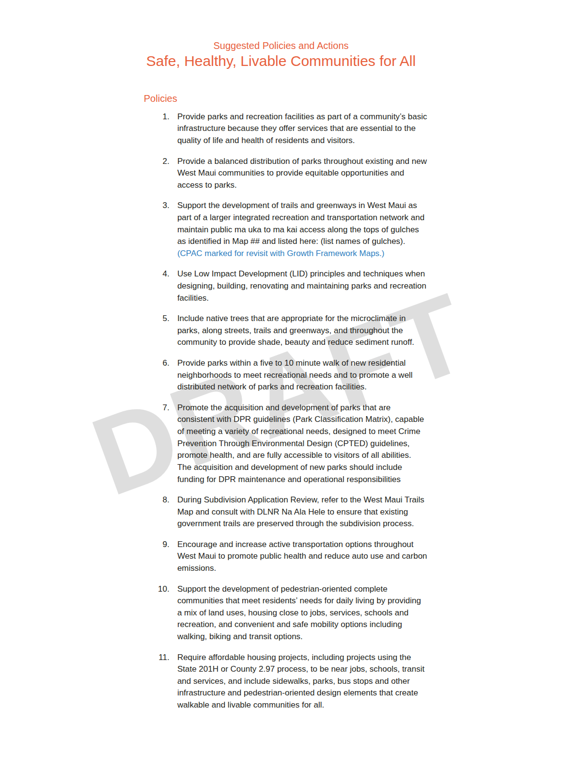DRAFT
Suggested Policies and Actions
Safe, Healthy, Livable Communities for All
Policies
Provide parks and recreation facilities as part of a community’s basic infrastructure because they offer services that are essential to the quality of life and health of residents and visitors.
Provide a balanced distribution of parks throughout existing and new West Maui communities to provide equitable opportunities and access to parks.
Support the development of trails and greenways in West Maui as part of a larger integrated recreation and transportation network and maintain public ma uka to ma kai access along the tops of gulches as identified in Map ## and listed here: (list names of gulches). (CPAC marked for revisit with Growth Framework Maps.)
Use Low Impact Development (LID) principles and techniques when designing, building, renovating and maintaining parks and recreation facilities.
Include native trees that are appropriate for the microclimate in parks, along streets, trails and greenways, and throughout the community to provide shade, beauty and reduce sediment runoff.
Provide parks within a five to 10 minute walk of new residential neighborhoods to meet recreational needs and to promote a well distributed network of parks and recreation facilities.
Promote the acquisition and development of parks that are consistent with DPR guidelines (Park Classification Matrix), capable of meeting a variety of recreational needs, designed to meet Crime Prevention Through Environmental Design (CPTED) guidelines, promote health, and are fully accessible to visitors of all abilities. The acquisition and development of new parks should include funding for DPR maintenance and operational responsibilities
During Subdivision Application Review, refer to the West Maui Trails Map and consult with DLNR Na Ala Hele to ensure that existing government trails are preserved through the subdivision process.
Encourage and increase active transportation options throughout West Maui to promote public health and reduce auto use and carbon emissions.
Support the development of pedestrian-oriented complete communities that meet residents’ needs for daily living by providing a mix of land uses, housing close to jobs, services, schools and recreation, and convenient and safe mobility options including walking, biking and transit options.
Require affordable housing projects, including projects using the State 201H or County 2.97 process, to be near jobs, schools, transit and services, and include sidewalks, parks, bus stops and other infrastructure and pedestrian-oriented design elements that create walkable and livable communities for all.